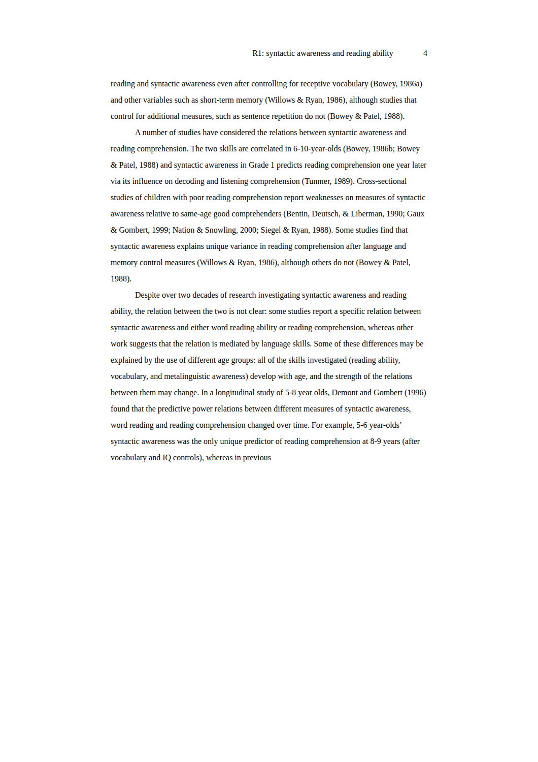R1: syntactic awareness and reading ability 4
reading and syntactic awareness even after controlling for receptive vocabulary (Bowey, 1986a) and other variables such as short-term memory (Willows & Ryan, 1986), although studies that control for additional measures, such as sentence repetition do not (Bowey & Patel, 1988).
A number of studies have considered the relations between syntactic awareness and reading comprehension. The two skills are correlated in 6-10-year-olds (Bowey, 1986b; Bowey & Patel, 1988) and syntactic awareness in Grade 1 predicts reading comprehension one year later via its influence on decoding and listening comprehension (Tunmer, 1989). Cross-sectional studies of children with poor reading comprehension report weaknesses on measures of syntactic awareness relative to same-age good comprehenders (Bentin, Deutsch, & Liberman, 1990; Gaux & Gombert, 1999; Nation & Snowling, 2000; Siegel & Ryan, 1988). Some studies find that syntactic awareness explains unique variance in reading comprehension after language and memory control measures (Willows & Ryan, 1986), although others do not (Bowey & Patel, 1988).
Despite over two decades of research investigating syntactic awareness and reading ability, the relation between the two is not clear: some studies report a specific relation between syntactic awareness and either word reading ability or reading comprehension, whereas other work suggests that the relation is mediated by language skills. Some of these differences may be explained by the use of different age groups: all of the skills investigated (reading ability, vocabulary, and metalinguistic awareness) develop with age, and the strength of the relations between them may change. In a longitudinal study of 5-8 year olds, Demont and Gombert (1996) found that the predictive power relations between different measures of syntactic awareness, word reading and reading comprehension changed over time. For example, 5-6 year-olds’ syntactic awareness was the only unique predictor of reading comprehension at 8-9 years (after vocabulary and IQ controls), whereas in previous